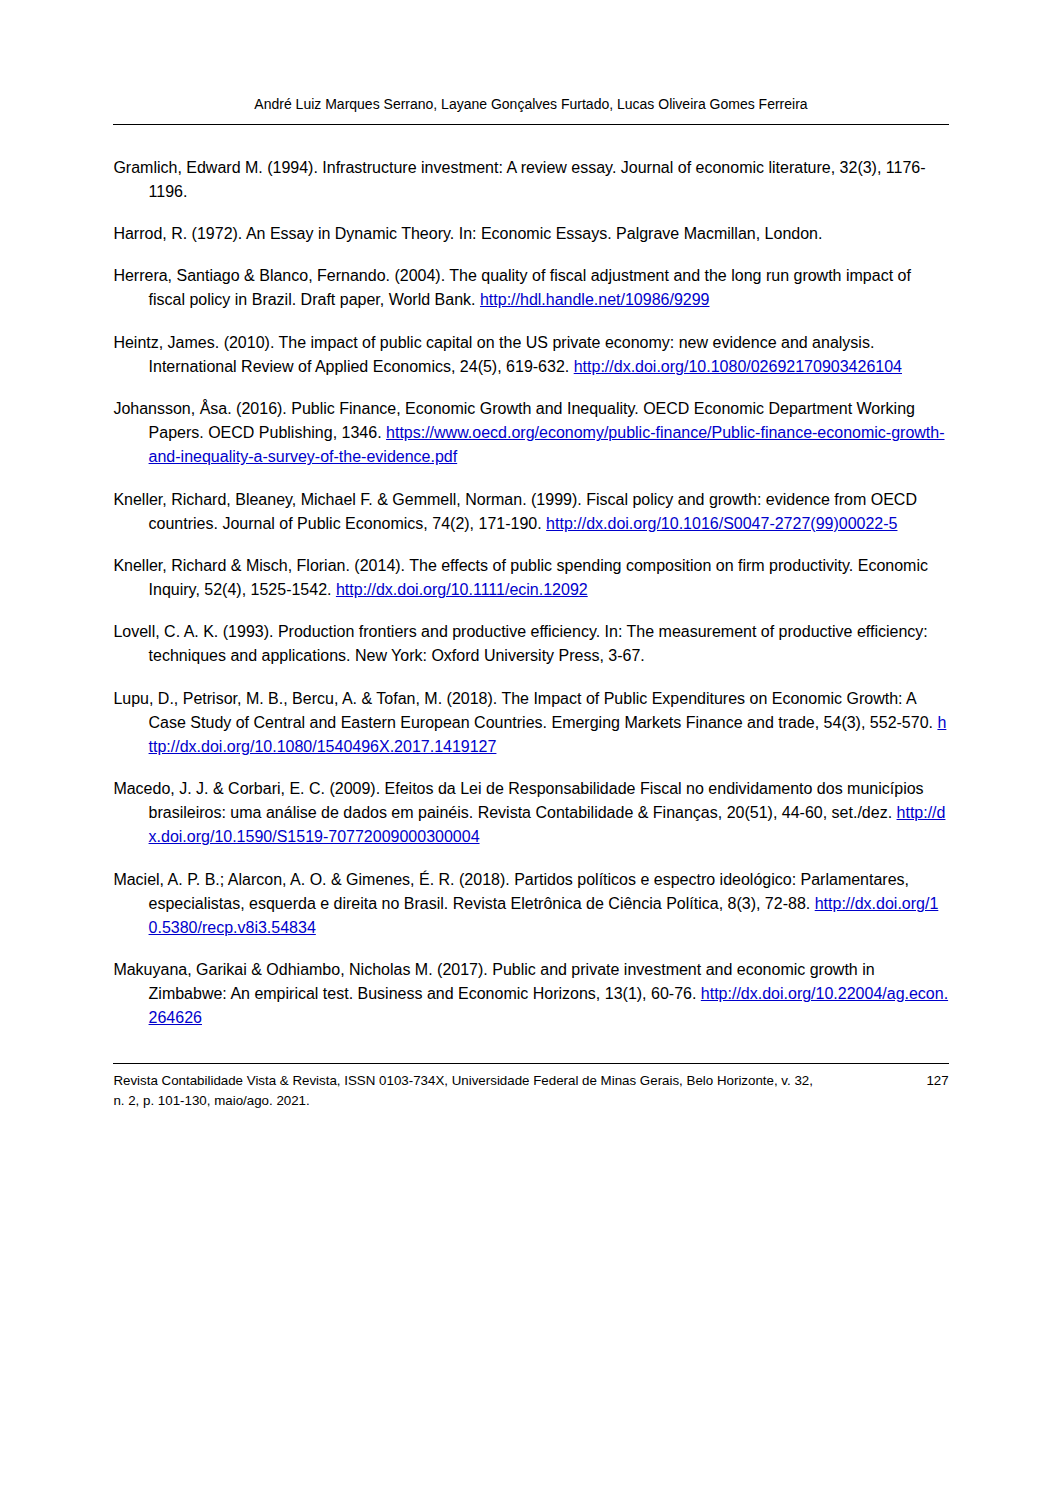André Luiz Marques Serrano, Layane Gonçalves Furtado, Lucas Oliveira Gomes Ferreira
Gramlich, Edward M. (1994). Infrastructure investment: A review essay. Journal of economic literature, 32(3), 1176-1196.
Harrod, R. (1972). An Essay in Dynamic Theory. In: Economic Essays. Palgrave Macmillan, London.
Herrera, Santiago & Blanco, Fernando. (2004). The quality of fiscal adjustment and the long run growth impact of fiscal policy in Brazil. Draft paper, World Bank. http://hdl.handle.net/10986/9299
Heintz, James. (2010). The impact of public capital on the US private economy: new evidence and analysis. International Review of Applied Economics, 24(5), 619-632. http://dx.doi.org/10.1080/02692170903426104
Johansson, Åsa. (2016). Public Finance, Economic Growth and Inequality. OECD Economic Department Working Papers. OECD Publishing, 1346. https://www.oecd.org/economy/public-finance/Public-finance-economic-growth-and-inequality-a-survey-of-the-evidence.pdf
Kneller, Richard, Bleaney, Michael F. & Gemmell, Norman. (1999). Fiscal policy and growth: evidence from OECD countries. Journal of Public Economics, 74(2), 171-190. http://dx.doi.org/10.1016/S0047-2727(99)00022-5
Kneller, Richard & Misch, Florian. (2014). The effects of public spending composition on firm productivity. Economic Inquiry, 52(4), 1525-1542. http://dx.doi.org/10.1111/ecin.12092
Lovell, C. A. K. (1993). Production frontiers and productive efficiency. In: The measurement of productive efficiency: techniques and applications. New York: Oxford University Press, 3-67.
Lupu, D., Petrisor, M. B., Bercu, A. & Tofan, M. (2018). The Impact of Public Expenditures on Economic Growth: A Case Study of Central and Eastern European Countries. Emerging Markets Finance and trade, 54(3), 552-570. http://dx.doi.org/10.1080/1540496X.2017.1419127
Macedo, J. J. & Corbari, E. C. (2009). Efeitos da Lei de Responsabilidade Fiscal no endividamento dos municípios brasileiros: uma análise de dados em painéis. Revista Contabilidade & Finanças, 20(51), 44-60, set./dez. http://dx.doi.org/10.1590/S1519-70772009000300004
Maciel, A. P. B.; Alarcon, A. O. & Gimenes, É. R. (2018). Partidos políticos e espectro ideológico: Parlamentares, especialistas, esquerda e direita no Brasil. Revista Eletrônica de Ciência Política, 8(3), 72-88. http://dx.doi.org/10.5380/recp.v8i3.54834
Makuyana, Garikai & Odhiambo, Nicholas M. (2017). Public and private investment and economic growth in Zimbabwe: An empirical test. Business and Economic Horizons, 13(1), 60-76. http://dx.doi.org/10.22004/ag.econ.264626
Revista Contabilidade Vista & Revista, ISSN 0103-734X, Universidade Federal de Minas Gerais, Belo Horizonte, v. 32, n. 2, p. 101-130, maio/ago. 2021.
127